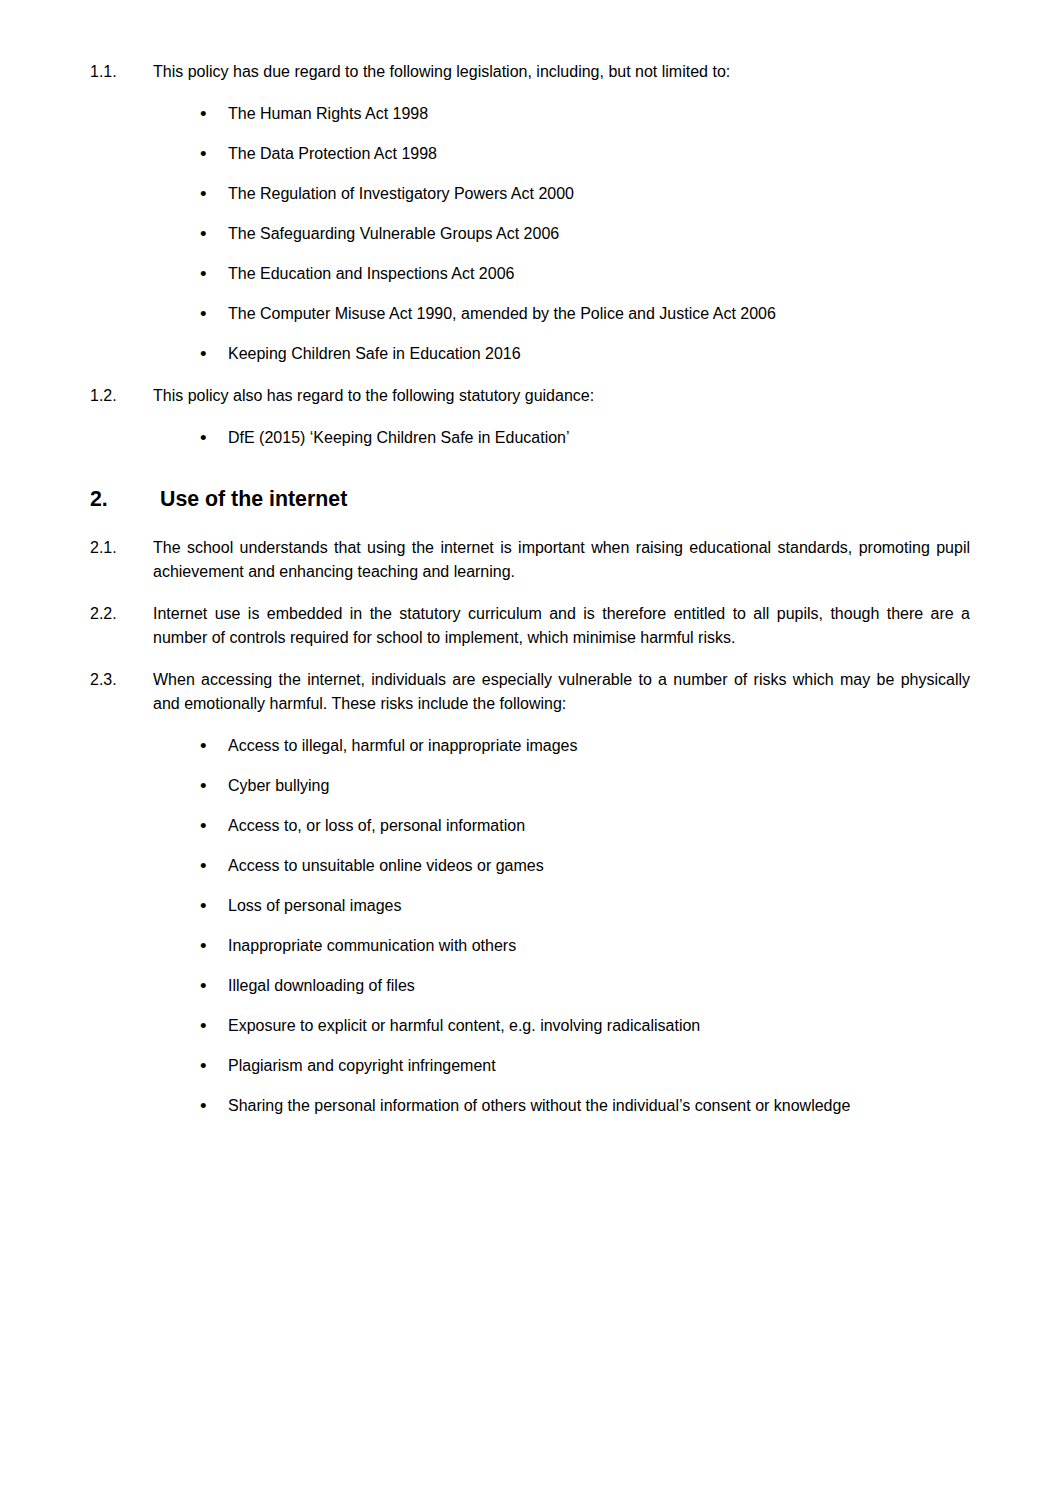1.1.
This policy has due regard to the following legislation, including, but not limited to:
The Human Rights Act 1998
The Data Protection Act 1998
The Regulation of Investigatory Powers Act 2000
The Safeguarding Vulnerable Groups Act 2006
The Education and Inspections Act 2006
The Computer Misuse Act 1990, amended by the Police and Justice Act 2006
Keeping Children Safe in Education 2016
1.2.
This policy also has regard to the following statutory guidance:
DfE (2015) ‘Keeping Children Safe in Education’
2. Use of the internet
2.1.
The school understands that using the internet is important when raising educational standards, promoting pupil achievement and enhancing teaching and learning.
2.2.
Internet use is embedded in the statutory curriculum and is therefore entitled to all pupils, though there are a number of controls required for school to implement, which minimise harmful risks.
2.3.
When accessing the internet, individuals are especially vulnerable to a number of risks which may be physically and emotionally harmful. These risks include the following:
Access to illegal, harmful or inappropriate images
Cyber bullying
Access to, or loss of, personal information
Access to unsuitable online videos or games
Loss of personal images
Inappropriate communication with others
Illegal downloading of files
Exposure to explicit or harmful content, e.g. involving radicalisation
Plagiarism and copyright infringement
Sharing the personal information of others without the individual’s consent or knowledge